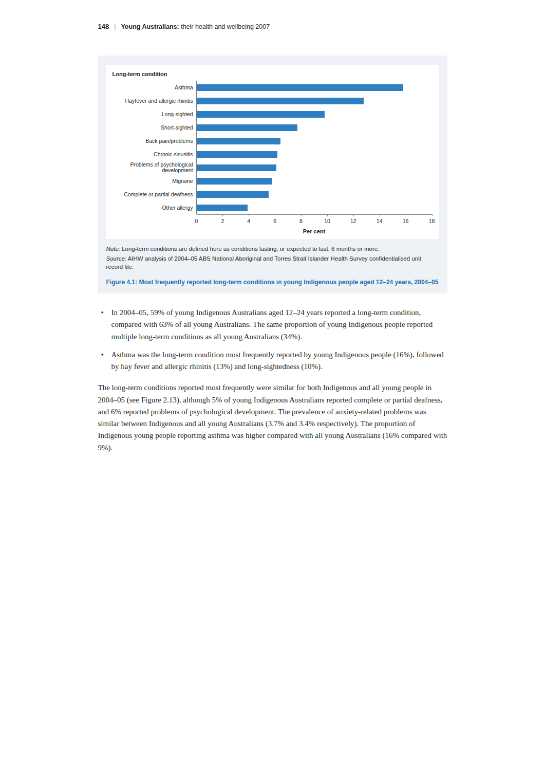148 | Young Australians: their health and wellbeing 2007
Long-term condition
Asthma
Hayfever and allergic rhinitis
Long-sighted
Short-sighted
Back pain/problems
Chronic sinusitis
Problems of psychological
development
Migraine
Complete or partial deafness
Other allergy
0 2 4 6 8 10 12 14 16 18
Per cent
Note: Long-term conditions are defined here as conditions lasting, or expected to last, 6 months or more.
Source: AIHW analysis of 2004–05 ABS National Aboriginal and Torres Strait Islander Health Survey confidentialised unit record file.
Figure 4.1: Most frequently reported long-term conditions in young Indigenous people aged 12–24 years, 2004–05
In 2004–05, 59% of young Indigenous Australians aged 12–24 years reported a long-term condition, compared with 63% of all young Australians. The same proportion of young Indigenous people reported multiple long-term conditions as all young Australians (34%).
Asthma was the long-term condition most frequently reported by young Indigenous people (16%), followed by hay fever and allergic rhinitis (13%) and long-sightedness (10%).
The long-term conditions reported most frequently were similar for both Indigenous and all young people in 2004–05 (see Figure 2.13), although 5% of young Indigenous Australians reported complete or partial deafness, and 6% reported problems of psychological development. The prevalence of anxiety-related problems was similar between Indigenous and all young Australians (3.7% and 3.4% respectively). The proportion of Indigenous young people reporting asthma was higher compared with all young Australians (16% compared with 9%).